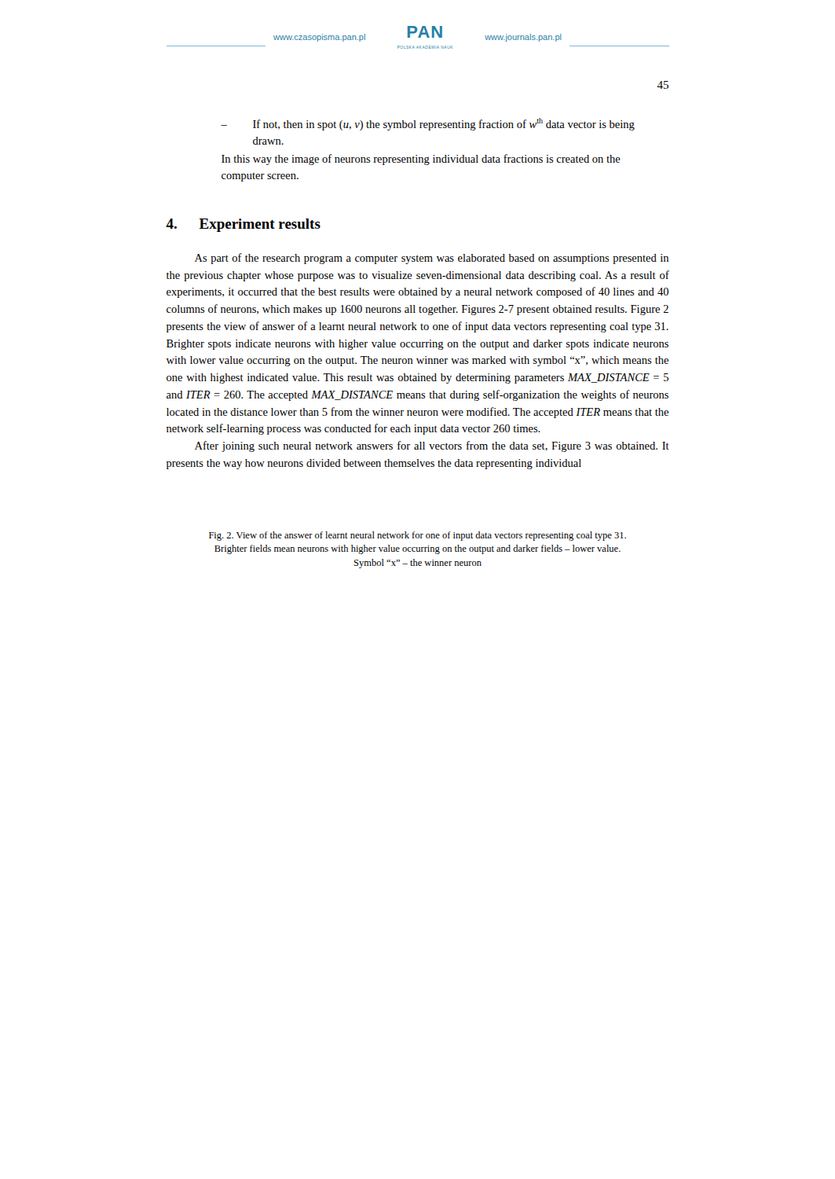www.czasopisma.pan.pl PAN
POLSKA AKADEMIA NAUK www.journals.pan.pl
45
–If not, then in spot (u, v) the symbol representing fraction of wth data vector is being drawn.
In this way the image of neurons representing individual data fractions is created on the computer screen.
4. Experiment results
As part of the research program a computer system was elaborated based on assumptions presented in the previous chapter whose purpose was to visualize seven-dimensional data describing coal. As a result of experiments, it occurred that the best results were obtained by a neural network composed of 40 lines and 40 columns of neurons, which makes up 1600 neurons all together. Figures 2-7 present obtained results. Figure 2 presents the view of answer of a learnt neural network to one of input data vectors representing coal type 31. Brighter spots indicate neurons with higher value occurring on the output and darker spots indicate neurons with lower value occurring on the output. The neuron winner was marked with symbol “x”, which means the one with highest indicated value. This result was obtained by determining parameters MAX_DISTANCE = 5 and ITER = 260. The accepted MAX_DISTANCE means that during self-organization the weights of neurons located in the distance lower than 5 from the winner neuron were modified. The accepted ITER means that the network self-learning process was conducted for each input data vector 260 times.
After joining such neural network answers for all vectors from the data set, Figure 3 was obtained. It presents the way how neurons divided between themselves the data representing individual
Fig. 2. View of the answer of learnt neural network for one of input data vectors representing coal type 31.
Brighter fields mean neurons with higher value occurring on the output and darker fields – lower value.
Symbol “x” – the winner neuron